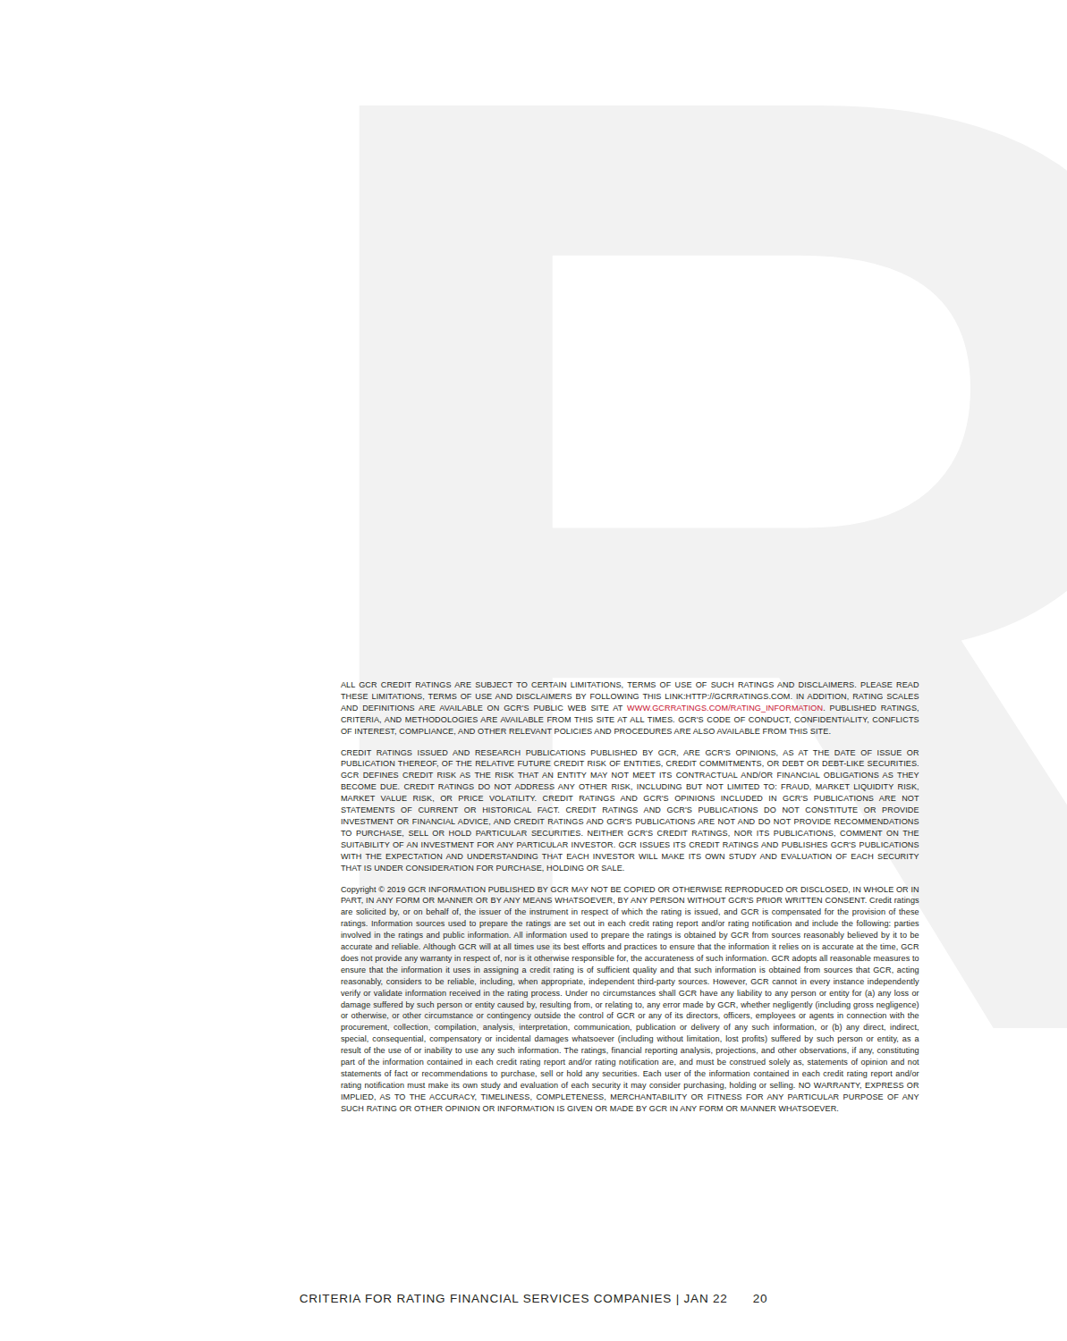R
All GCR credit ratings are subject to certain limitations, terms of use of such ratings and disclaimers. Please read these limitations, terms of use and disclaimers by following this link:HTTP://GCRRATINGS.COM. In addition, rating scales and definitions are available on GCR's public web site at WWW.GCRRATINGS.COM/RATING_INFORMATION. Published ratings, criteria, and methodologies are available from this site at all times. GCR's code of conduct, confidentiality, conflicts of interest, compliance, and other relevant policies and procedures are also available from this site.
Credit ratings issued and research publications published by GCR, are GCR's opinions, as at the date of issue or publication thereof, of the relative future credit risk of entities, credit commitments, or debt or debt-like securities. GCR defines credit risk as the risk that an entity may not meet its contractual and/or financial obligations as they become due. Credit ratings do not address any other risk, including but not limited to: fraud, market liquidity risk, market value risk, or price volatility. Credit ratings and GCR's opinions included in GCR's publications are not statements of current or historical fact. Credit ratings and GCR's publications do not constitute or provide investment or financial advice, and credit ratings and GCR's publications are not and do not provide recommendations to purchase, sell or hold particular securities. Neither GCR's credit ratings, nor its publications, comment on the suitability of an investment for any particular investor. GCR issues its credit ratings and publishes GCR's publications with the expectation and understanding that each investor will make its own study and evaluation of each security that is under consideration for purchase, holding or sale.
Copyright © 2019 GCR INFORMATION PUBLISHED BY GCR MAY NOT BE COPIED OR OTHERWISE REPRODUCED OR DISCLOSED, IN WHOLE OR IN PART, IN ANY FORM OR MANNER OR BY ANY MEANS WHATSOEVER, BY ANY PERSON WITHOUT GCR'S PRIOR WRITTEN CONSENT. Credit ratings are solicited by, or on behalf of, the issuer of the instrument in respect of which the rating is issued, and GCR is compensated for the provision of these ratings. Information sources used to prepare the ratings are set out in each credit rating report and/or rating notification and include the following: parties involved in the ratings and public information. All information used to prepare the ratings is obtained by GCR from sources reasonably believed by it to be accurate and reliable. Although GCR will at all times use its best efforts and practices to ensure that the information it relies on is accurate at the time, GCR does not provide any warranty in respect of, nor is it otherwise responsible for, the accurateness of such information. GCR adopts all reasonable measures to ensure that the information it uses in assigning a credit rating is of sufficient quality and that such information is obtained from sources that GCR, acting reasonably, considers to be reliable, including, when appropriate, independent third-party sources. However, GCR cannot in every instance independently verify or validate information received in the rating process. Under no circumstances shall GCR have any liability to any person or entity for (a) any loss or damage suffered by such person or entity caused by, resulting from, or relating to, any error made by GCR, whether negligently (including gross negligence) or otherwise, or other circumstance or contingency outside the control of GCR or any of its directors, officers, employees or agents in connection with the procurement, collection, compilation, analysis, interpretation, communication, publication or delivery of any such information, or (b) any direct, indirect, special, consequential, compensatory or incidental damages whatsoever (including without limitation, lost profits) suffered by such person or entity, as a result of the use of or inability to use any such information. The ratings, financial reporting analysis, projections, and other observations, if any, constituting part of the information contained in each credit rating report and/or rating notification are, and must be construed solely as, statements of opinion and not statements of fact or recommendations to purchase, sell or hold any securities. Each user of the information contained in each credit rating report and/or rating notification must make its own study and evaluation of each security it may consider purchasing, holding or selling. NO WARRANTY, EXPRESS OR IMPLIED, AS TO THE ACCURACY, TIMELINESS, COMPLETENESS, MERCHANTABILITY OR FITNESS FOR ANY PARTICULAR PURPOSE OF ANY SUCH RATING OR OTHER OPINION OR INFORMATION IS GIVEN OR MADE BY GCR IN ANY FORM OR MANNER WHATSOEVER.
CRITERIA FOR RATING FINANCIAL SERVICES COMPANIES | JAN 22 20